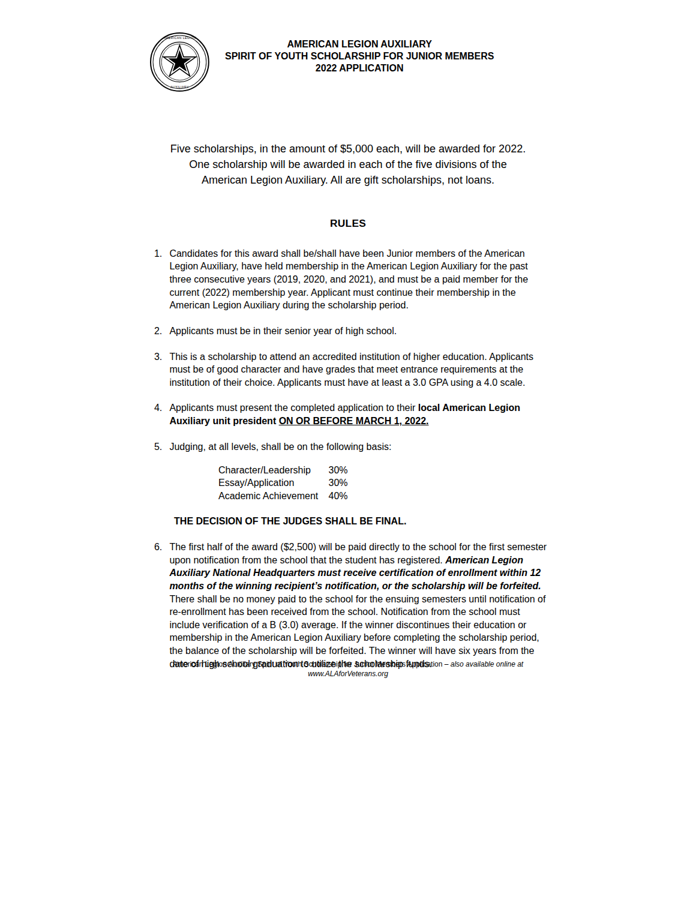AMERICAN LEGION AUXILIARY
AMERICAN LEGION AUXILIARY
SPIRIT OF YOUTH SCHOLARSHIP FOR JUNIOR MEMBERS
2022 APPLICATION
Five scholarships, in the amount of $5,000 each, will be awarded for 2022.
One scholarship will be awarded in each of the five divisions of the
American Legion Auxiliary. All are gift scholarships, not loans.
RULES
Candidates for this award shall be/shall have been Junior members of the American Legion Auxiliary, have held membership in the American Legion Auxiliary for the past three consecutive years (2019, 2020, and 2021), and must be a paid member for the current (2022) membership year. Applicant must continue their membership in the American Legion Auxiliary during the scholarship period.
Applicants must be in their senior year of high school.
This is a scholarship to attend an accredited institution of higher education. Applicants must be of good character and have grades that meet entrance requirements at the institution of their choice. Applicants must have at least a 3.0 GPA using a 4.0 scale.
Applicants must present the completed application to their local American Legion Auxiliary unit president ON OR BEFORE MARCH 1, 2022.
Judging, at all levels, shall be on the following basis:
| Character/Leadership | 30% |
| Essay/Application | 30% |
| Academic Achievement | 40% |
THE DECISION OF THE JUDGES SHALL BE FINAL.
The first half of the award ($2,500) will be paid directly to the school for the first semester upon notification from the school that the student has registered. American Legion Auxiliary National Headquarters must receive certification of enrollment within 12 months of the winning recipient’s notification, or the scholarship will be forfeited. There shall be no money paid to the school for the ensuing semesters until notification of re-enrollment has been received from the school. Notification from the school must include verification of a B (3.0) average. If the winner discontinues their education or membership in the American Legion Auxiliary before completing the scholarship period, the balance of the scholarship will be forfeited. The winner will have six years from the date of high school graduation to utilize the scholarship funds.
American Legion Auxiliary Spirit of Youth Scholarship for Junior Members Application – also available online at www.ALAforVeterans.org